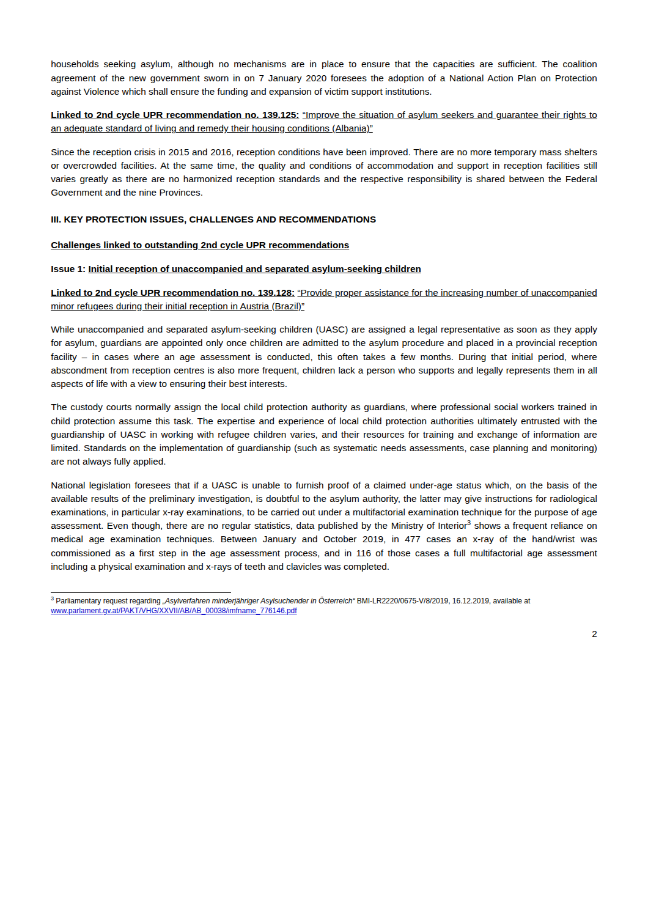households seeking asylum, although no mechanisms are in place to ensure that the capacities are sufficient. The coalition agreement of the new government sworn in on 7 January 2020 foresees the adoption of a National Action Plan on Protection against Violence which shall ensure the funding and expansion of victim support institutions.
Linked to 2nd cycle UPR recommendation no. 139.125: “Improve the situation of asylum seekers and guarantee their rights to an adequate standard of living and remedy their housing conditions (Albania)”
Since the reception crisis in 2015 and 2016, reception conditions have been improved. There are no more temporary mass shelters or overcrowded facilities. At the same time, the quality and conditions of accommodation and support in reception facilities still varies greatly as there are no harmonized reception standards and the respective responsibility is shared between the Federal Government and the nine Provinces.
III. KEY PROTECTION ISSUES, CHALLENGES AND RECOMMENDATIONS
Challenges linked to outstanding 2nd cycle UPR recommendations
Issue 1: Initial reception of unaccompanied and separated asylum-seeking children
Linked to 2nd cycle UPR recommendation no. 139.128: “Provide proper assistance for the increasing number of unaccompanied minor refugees during their initial reception in Austria (Brazil)”
While unaccompanied and separated asylum-seeking children (UASC) are assigned a legal representative as soon as they apply for asylum, guardians are appointed only once children are admitted to the asylum procedure and placed in a provincial reception facility – in cases where an age assessment is conducted, this often takes a few months. During that initial period, where abscondment from reception centres is also more frequent, children lack a person who supports and legally represents them in all aspects of life with a view to ensuring their best interests.
The custody courts normally assign the local child protection authority as guardians, where professional social workers trained in child protection assume this task. The expertise and experience of local child protection authorities ultimately entrusted with the guardianship of UASC in working with refugee children varies, and their resources for training and exchange of information are limited. Standards on the implementation of guardianship (such as systematic needs assessments, case planning and monitoring) are not always fully applied.
National legislation foresees that if a UASC is unable to furnish proof of a claimed under-age status which, on the basis of the available results of the preliminary investigation, is doubtful to the asylum authority, the latter may give instructions for radiological examinations, in particular x-ray examinations, to be carried out under a multifactorial examination technique for the purpose of age assessment. Even though, there are no regular statistics, data published by the Ministry of Interior3 shows a frequent reliance on medical age examination techniques. Between January and October 2019, in 477 cases an x-ray of the hand/wrist was commissioned as a first step in the age assessment process, and in 116 of those cases a full multifactorial age assessment including a physical examination and x-rays of teeth and clavicles was completed.
3 Parliamentary request regarding „Asylverfahren minderjähriger Asylsuchender in Österreich“ BMI-LR2220/0675-V/8/2019, 16.12.2019, available at
www.parlament.gv.at/PAKT/VHG/XXVII/AB/AB_00038/imfname_776146.pdf
2